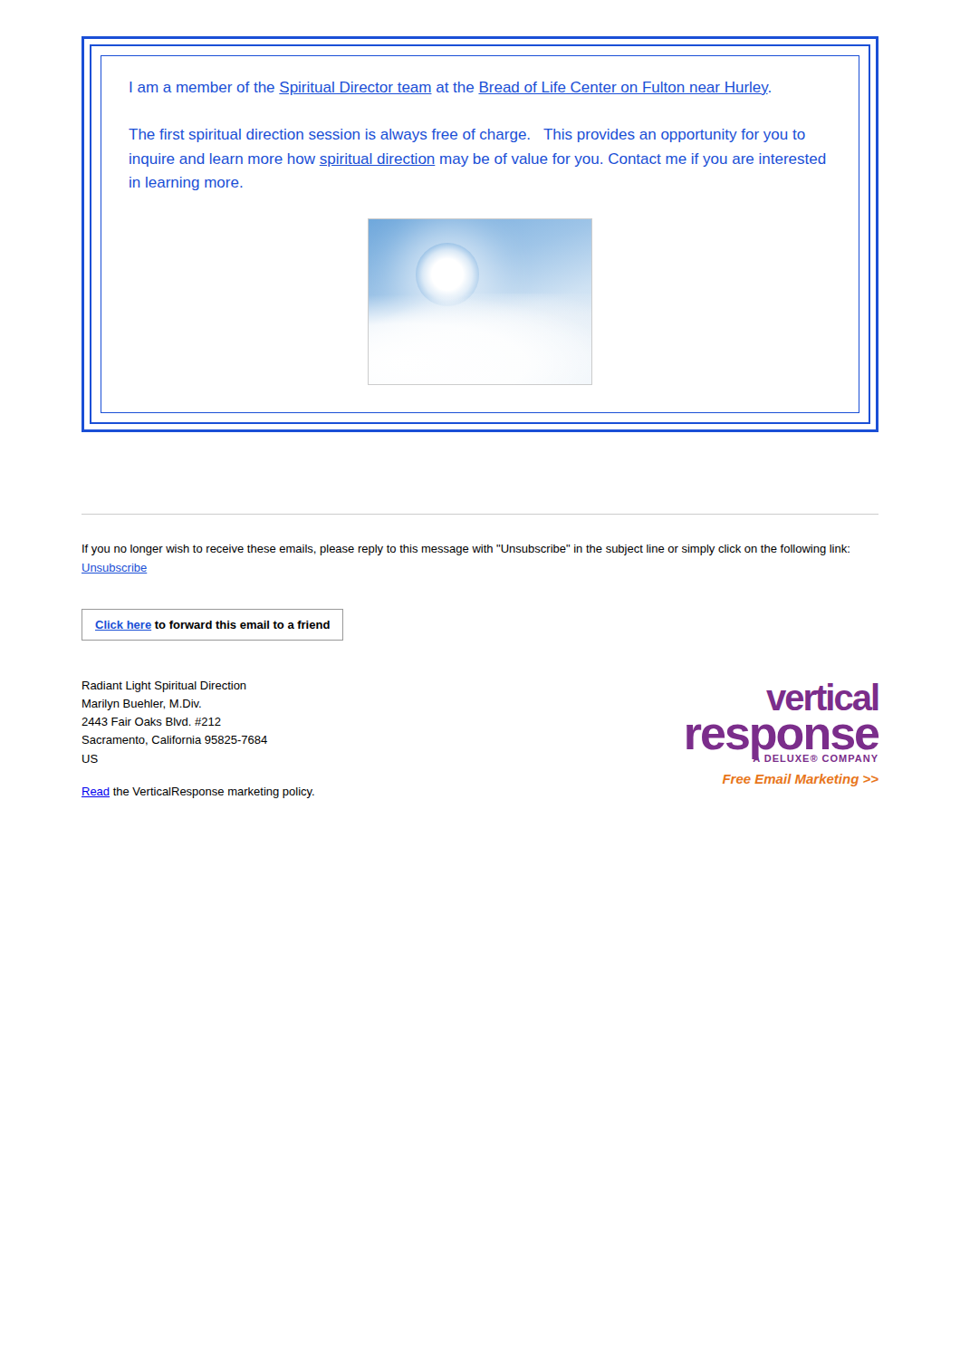I am a member of the Spiritual Director team at the Bread of Life Center on Fulton near Hurley.
The first spiritual direction session is always free of charge. This provides an opportunity for you to inquire and learn more how spiritual direction may be of value for you. Contact me if you are interested in learning more.
If you no longer wish to receive these emails, please reply to this message with "Unsubscribe" in the subject line or simply click on the following link: Unsubscribe
Click here to forward this email to a friend
Radiant Light Spiritual Direction
Marilyn Buehler, M.Div.
2443 Fair Oaks Blvd. #212
Sacramento, California 95825-7684
US
Read the VerticalResponse marketing policy.
vertical response A DELUXE® COMPANY
Free Email Marketing >>